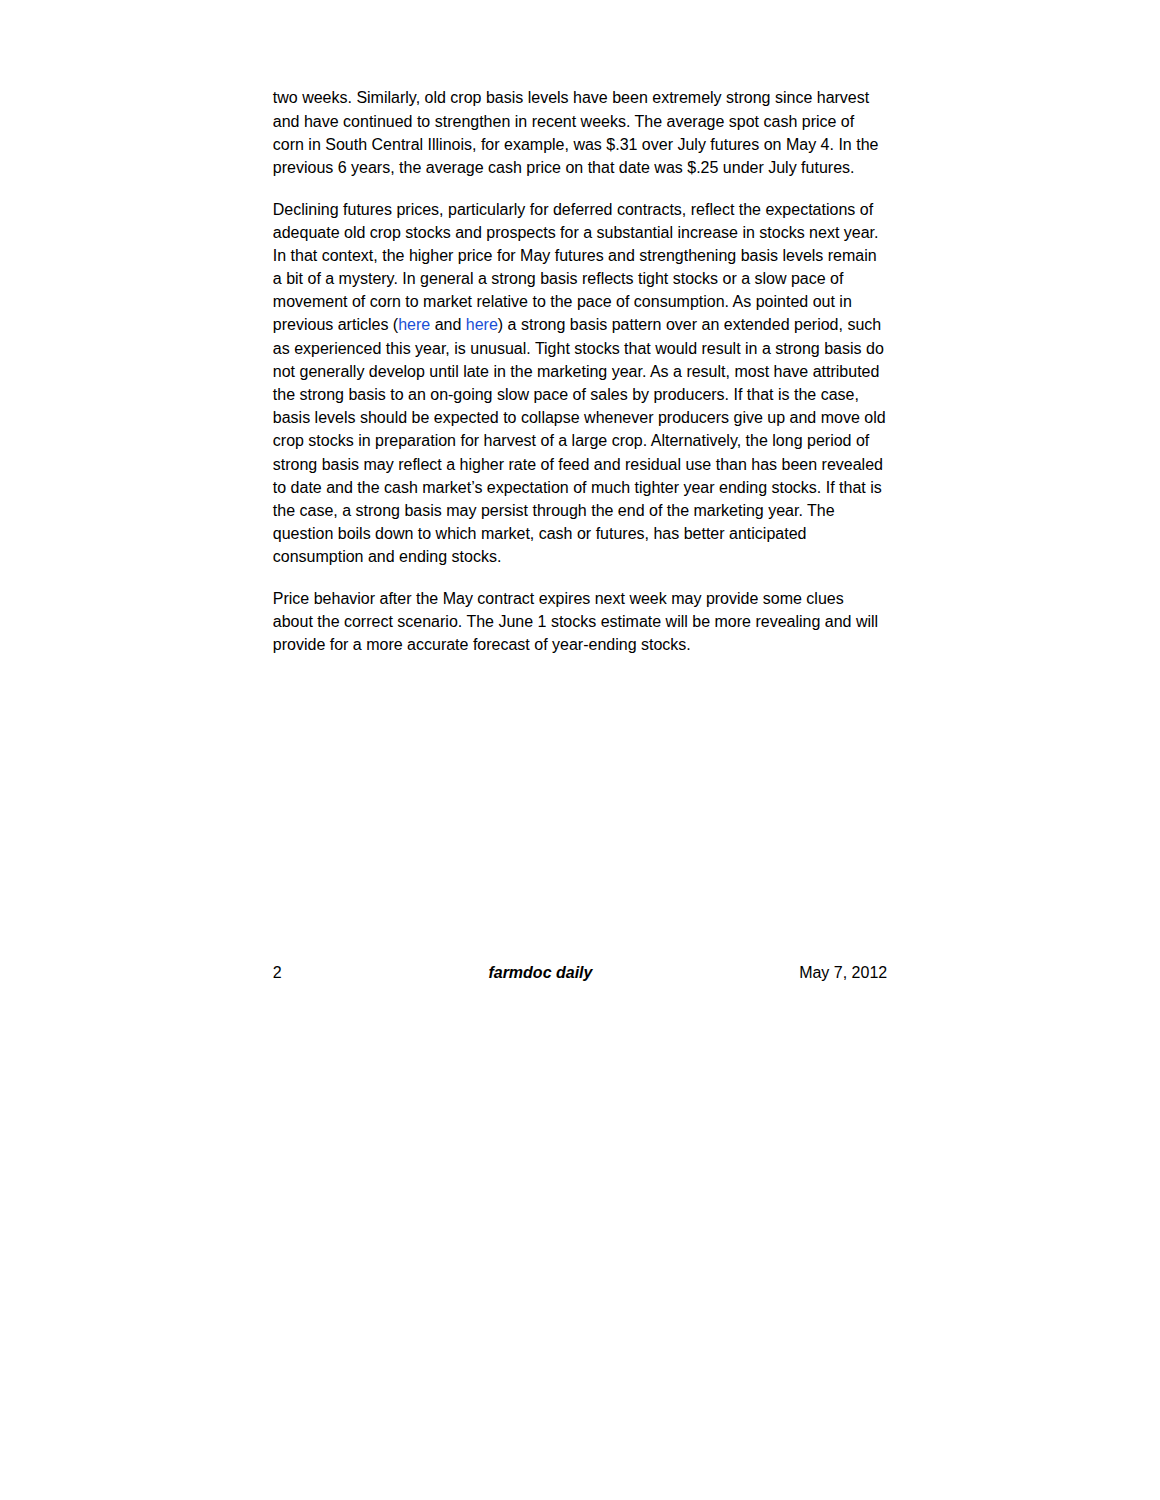two weeks. Similarly, old crop basis levels have been extremely strong since harvest and have continued to strengthen in recent weeks. The average spot cash price of corn in South Central Illinois, for example, was $.31 over July futures on May 4. In the previous 6 years, the average cash price on that date was $.25 under July futures.
Declining futures prices, particularly for deferred contracts, reflect the expectations of adequate old crop stocks and prospects for a substantial increase in stocks next year. In that context, the higher price for May futures and strengthening basis levels remain a bit of a mystery. In general a strong basis reflects tight stocks or a slow pace of movement of corn to market relative to the pace of consumption. As pointed out in previous articles (here and here) a strong basis pattern over an extended period, such as experienced this year, is unusual. Tight stocks that would result in a strong basis do not generally develop until late in the marketing year. As a result, most have attributed the strong basis to an on-going slow pace of sales by producers. If that is the case, basis levels should be expected to collapse whenever producers give up and move old crop stocks in preparation for harvest of a large crop. Alternatively, the long period of strong basis may reflect a higher rate of feed and residual use than has been revealed to date and the cash market’s expectation of much tighter year ending stocks. If that is the case, a strong basis may persist through the end of the marketing year. The question boils down to which market, cash or futures, has better anticipated consumption and ending stocks.
Price behavior after the May contract expires next week may provide some clues about the correct scenario. The June 1 stocks estimate will be more revealing and will provide for a more accurate forecast of year-ending stocks.
2
farmdoc daily
May 7, 2012